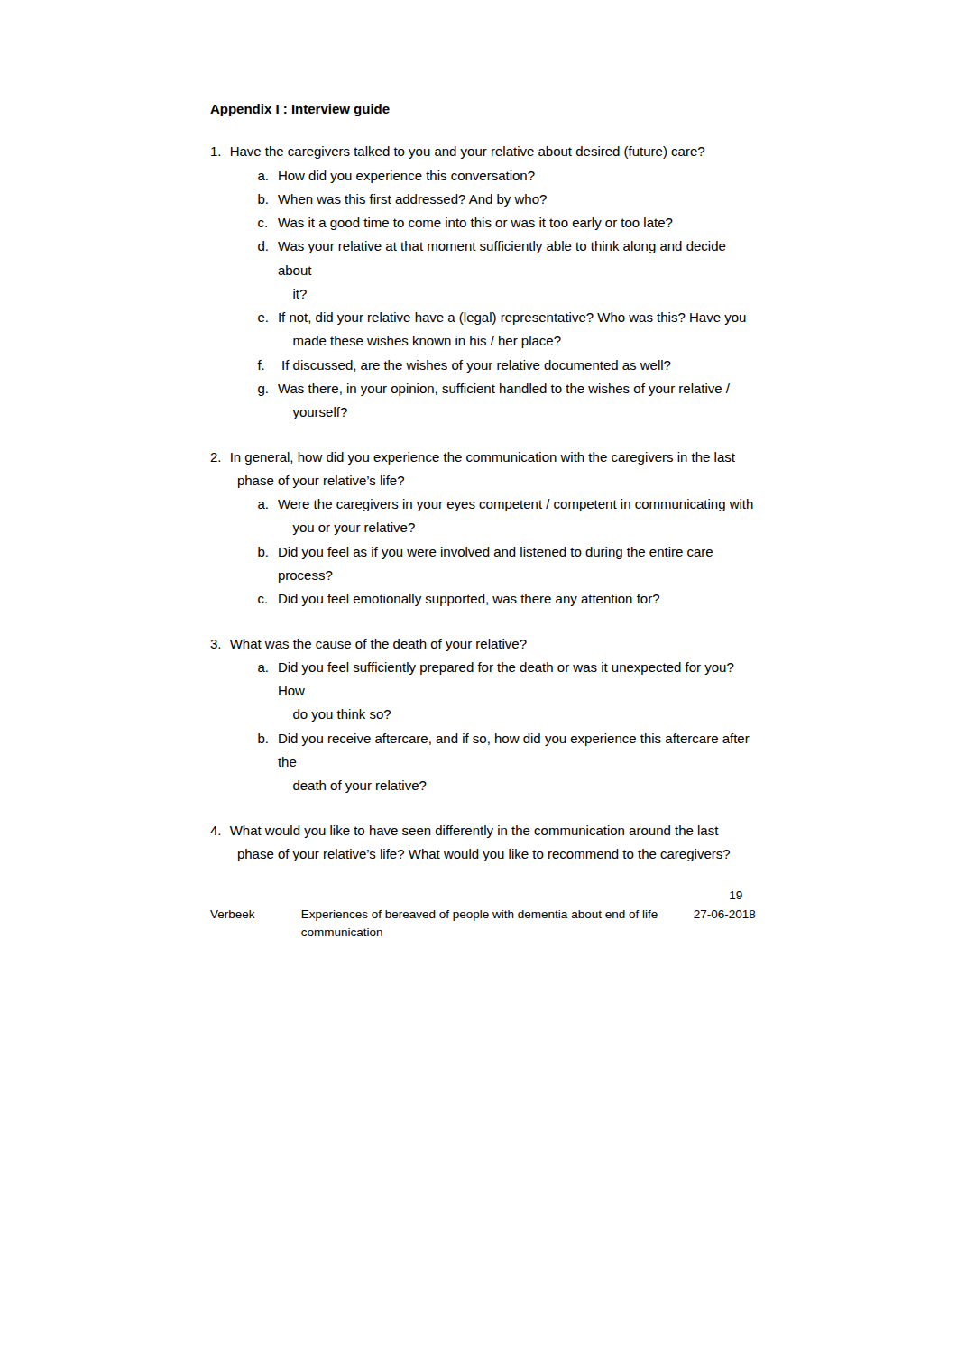Appendix I : Interview guide
1. Have the caregivers talked to you and your relative about desired (future) care?
a. How did you experience this conversation?
b. When was this first addressed? And by who?
c. Was it a good time to come into this or was it too early or too late?
d. Was your relative at that moment sufficiently able to think along and decide aboutit?
e. If not, did your relative have a (legal) representative? Who was this? Have youmade these wishes known in his / her place?
f. If discussed, are the wishes of your relative documented as well?
g. Was there, in your opinion, sufficient handled to the wishes of your relative /yourself?
2. In general, how did you experience the communication with the caregivers in the lastphase of your relative’s life?
a. Were the caregivers in your eyes competent / competent in communicating withyou or your relative?
b. Did you feel as if you were involved and listened to during the entire care process?
c. Did you feel emotionally supported, was there any attention for?
3. What was the cause of the death of your relative?
a. Did you feel sufficiently prepared for the death or was it unexpected for you? Howdo you think so?
b. Did you receive aftercare, and if so, how did you experience this aftercare after thedeath of your relative?
4. What would you like to have seen differently in the communication around the lastphase of your relative’s life? What would you like to recommend to the caregivers?
19
Verbeek Experiences of bereaved of people with dementia about end of life communication 27-06-2018